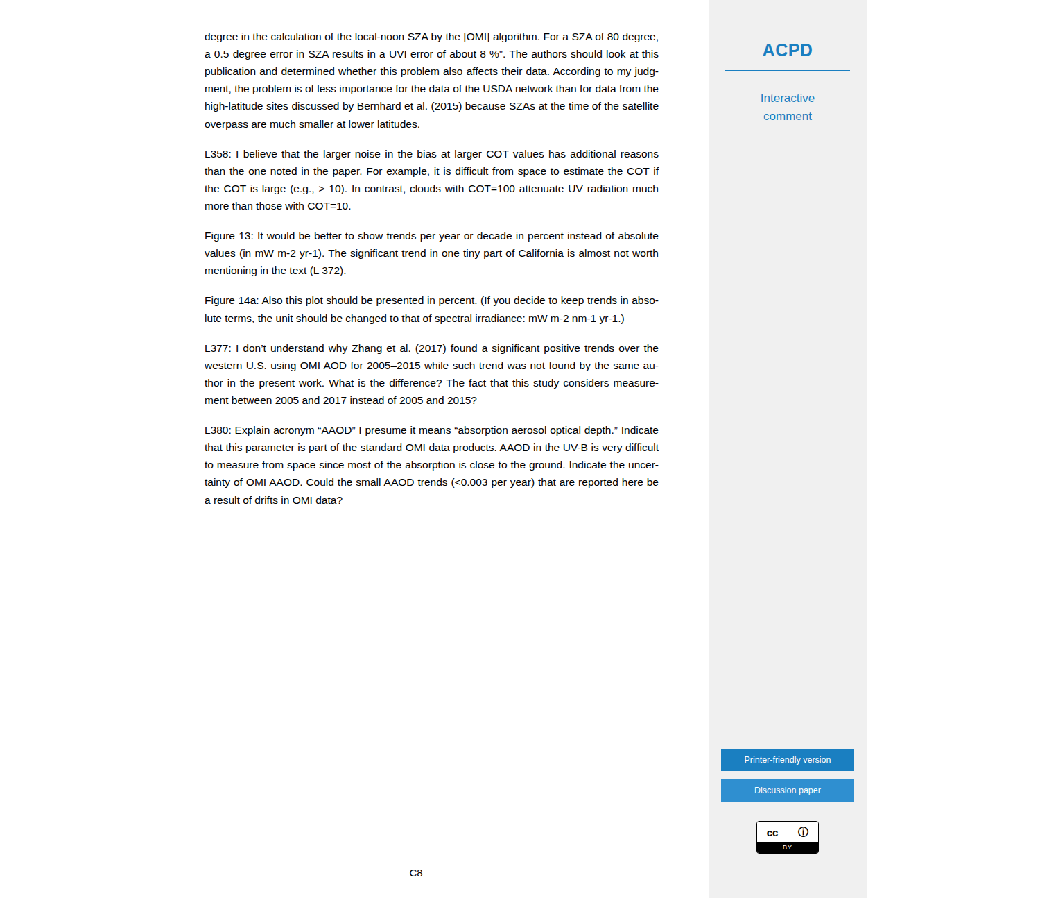ACPD
Interactive
comment
Printer-friendly version Discussion paper
cc
ⓘ
BY
degree in the calculation of the local-noon SZA by the [OMI] algorithm. For a SZA of 80 degree, a 0.5 degree error in SZA results in a UVI error of about 8 %”. The authors should look at this publication and determined whether this problem also affects their data. According to my judgment, the problem is of less importance for the data of the USDA network than for data from the high-latitude sites discussed by Bernhard et al. (2015) because SZAs at the time of the satellite overpass are much smaller at lower latitudes.
L358: I believe that the larger noise in the bias at larger COT values has additional reasons than the one noted in the paper. For example, it is difficult from space to estimate the COT if the COT is large (e.g., > 10). In contrast, clouds with COT=100 attenuate UV radiation much more than those with COT=10.
Figure 13: It would be better to show trends per year or decade in percent instead of absolute values (in mW m-2 yr-1). The significant trend in one tiny part of California is almost not worth mentioning in the text (L 372).
Figure 14a: Also this plot should be presented in percent. (If you decide to keep trends in absolute terms, the unit should be changed to that of spectral irradiance: mW m-2 nm-1 yr-1.)
L377: I don’t understand why Zhang et al. (2017) found a significant positive trends over the western U.S. using OMI AOD for 2005–2015 while such trend was not found by the same author in the present work. What is the difference? The fact that this study considers measurement between 2005 and 2017 instead of 2005 and 2015?
L380: Explain acronym “AAOD” I presume it means “absorption aerosol optical depth.” Indicate that this parameter is part of the standard OMI data products. AAOD in the UV-B is very difficult to measure from space since most of the absorption is close to the ground. Indicate the uncertainty of OMI AAOD. Could the small AAOD trends (<0.003 per year) that are reported here be a result of drifts in OMI data?
C8